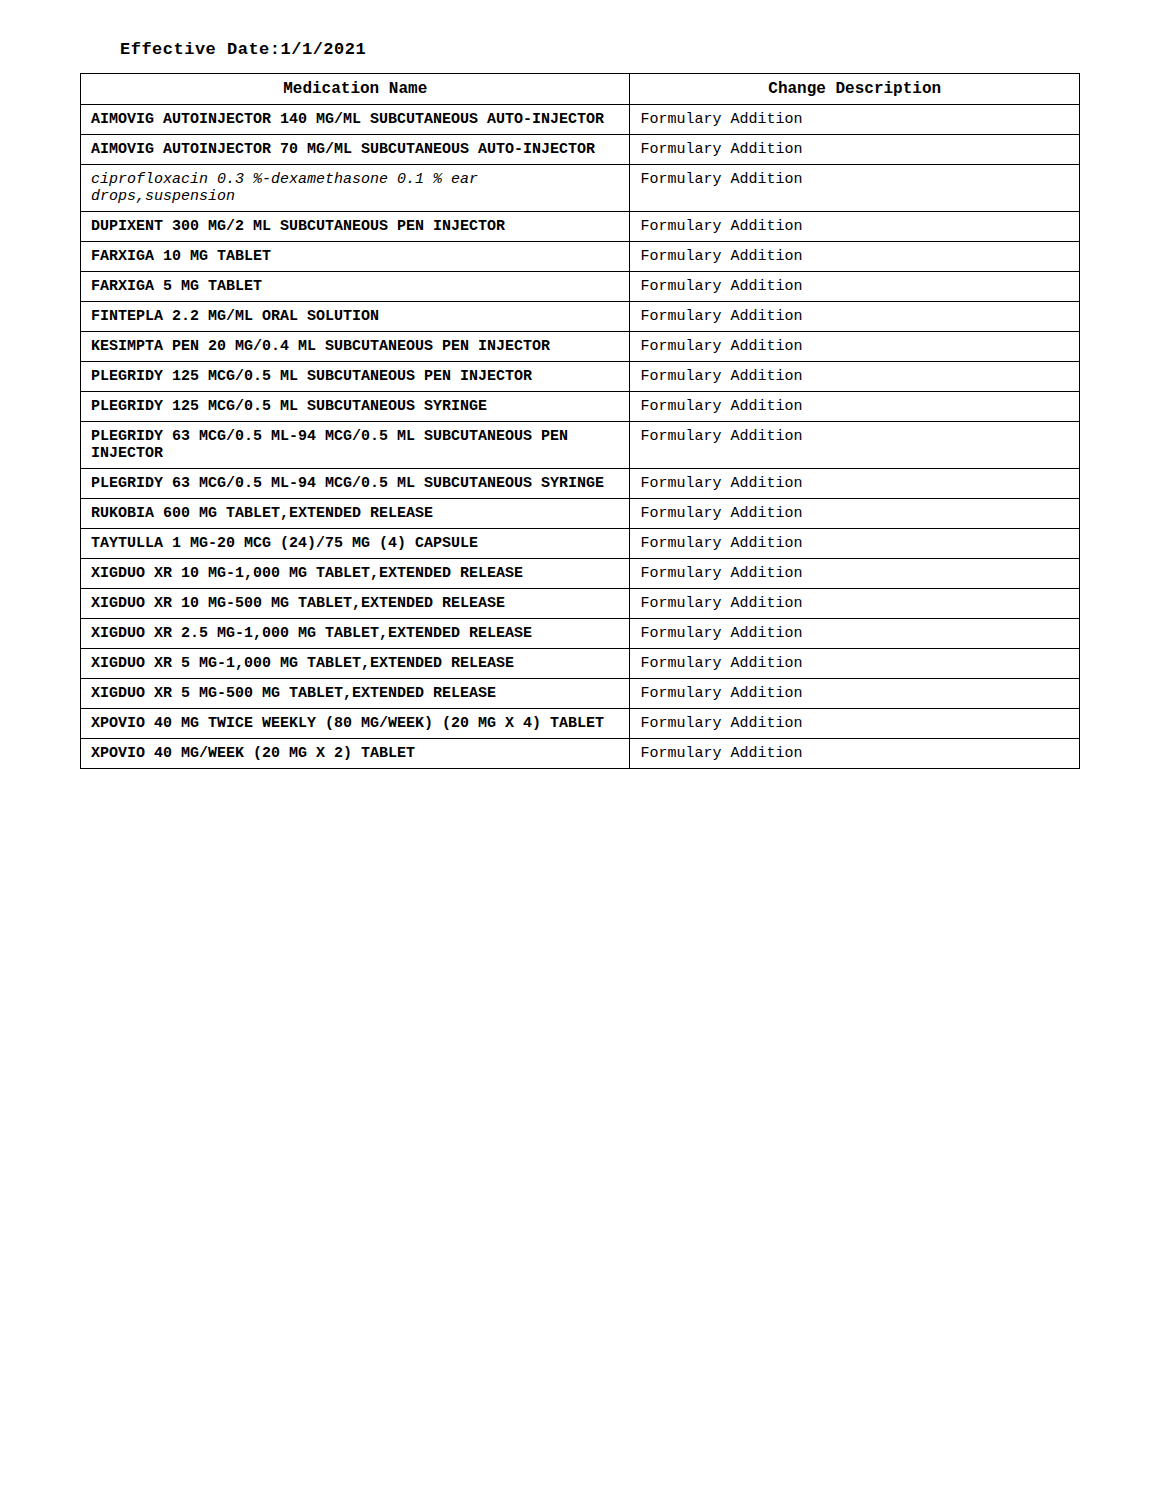Effective Date:1/1/2021
| Medication Name | Change Description |
| --- | --- |
| AIMOVIG AUTOINJECTOR 140 MG/ML SUBCUTANEOUS AUTO-INJECTOR | Formulary Addition |
| AIMOVIG AUTOINJECTOR 70 MG/ML SUBCUTANEOUS AUTO-INJECTOR | Formulary Addition |
| ciprofloxacin 0.3 %-dexamethasone 0.1 % ear drops,suspension | Formulary Addition |
| DUPIXENT 300 MG/2 ML SUBCUTANEOUS PEN INJECTOR | Formulary Addition |
| FARXIGA 10 MG TABLET | Formulary Addition |
| FARXIGA 5 MG TABLET | Formulary Addition |
| FINTEPLA 2.2 MG/ML ORAL SOLUTION | Formulary Addition |
| KESIMPTA PEN 20 MG/0.4 ML SUBCUTANEOUS PEN INJECTOR | Formulary Addition |
| PLEGRIDY 125 MCG/0.5 ML SUBCUTANEOUS PEN INJECTOR | Formulary Addition |
| PLEGRIDY 125 MCG/0.5 ML SUBCUTANEOUS SYRINGE | Formulary Addition |
| PLEGRIDY 63 MCG/0.5 ML-94 MCG/0.5 ML SUBCUTANEOUS PEN INJECTOR | Formulary Addition |
| PLEGRIDY 63 MCG/0.5 ML-94 MCG/0.5 ML SUBCUTANEOUS SYRINGE | Formulary Addition |
| RUKOBIA 600 MG TABLET,EXTENDED RELEASE | Formulary Addition |
| TAYTULLA 1 MG-20 MCG (24)/75 MG (4) CAPSULE | Formulary Addition |
| XIGDUO XR 10 MG-1,000 MG TABLET,EXTENDED RELEASE | Formulary Addition |
| XIGDUO XR 10 MG-500 MG TABLET,EXTENDED RELEASE | Formulary Addition |
| XIGDUO XR 2.5 MG-1,000 MG TABLET,EXTENDED RELEASE | Formulary Addition |
| XIGDUO XR 5 MG-1,000 MG TABLET,EXTENDED RELEASE | Formulary Addition |
| XIGDUO XR 5 MG-500 MG TABLET,EXTENDED RELEASE | Formulary Addition |
| XPOVIO 40 MG TWICE WEEKLY (80 MG/WEEK) (20 MG X 4) TABLET | Formulary Addition |
| XPOVIO 40 MG/WEEK (20 MG X 2) TABLET | Formulary Addition |